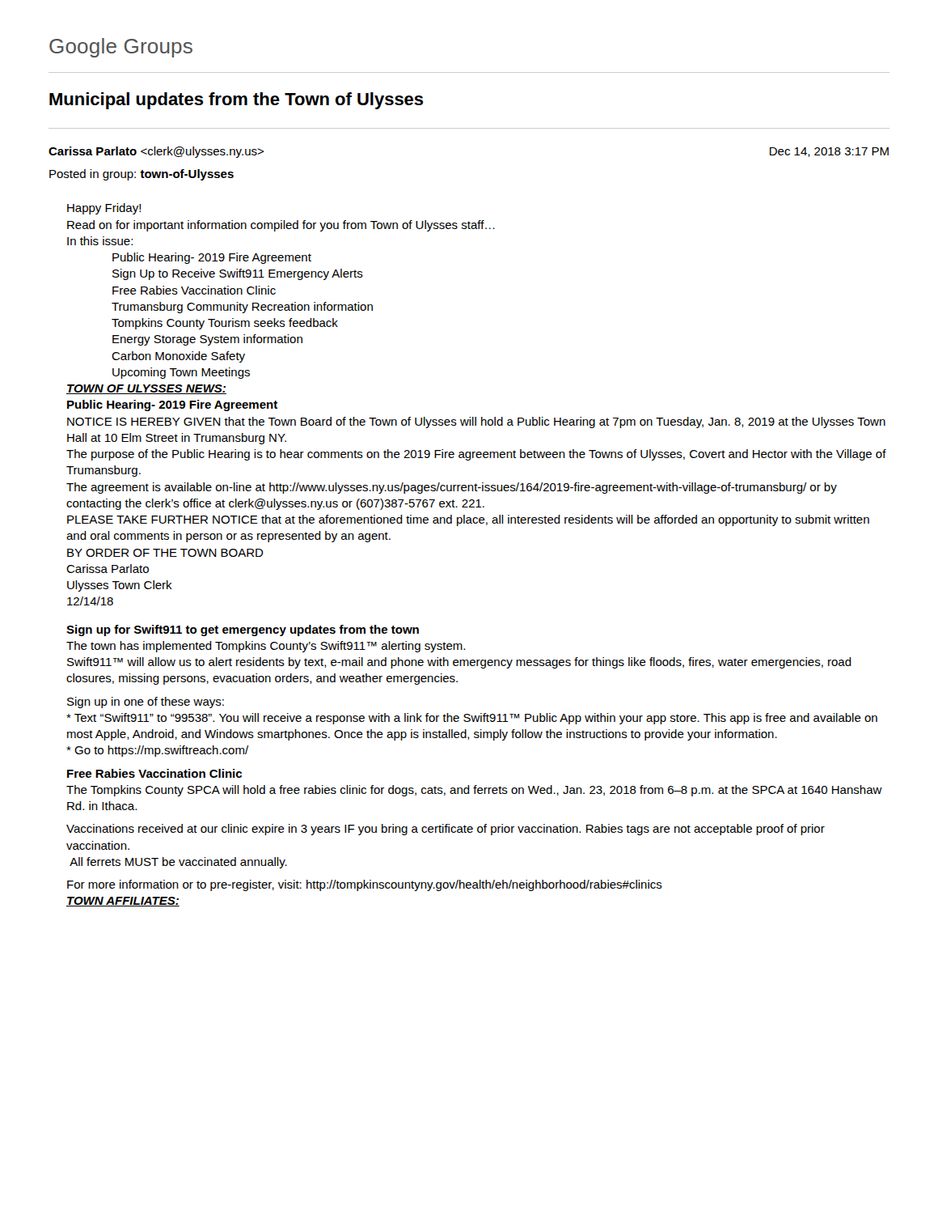Google Groups
Municipal updates from the Town of Ulysses
Carissa Parlato <clerk@ulysses.ny.us>
Dec 14, 2018 3:17 PM
Posted in group: town-of-Ulysses
Happy Friday!
Read on for important information compiled for you from Town of Ulysses staff…
In this issue:
Public Hearing- 2019 Fire Agreement
Sign Up to Receive Swift911 Emergency Alerts
Free Rabies Vaccination Clinic
Trumansburg Community Recreation information
Tompkins County Tourism seeks feedback
Energy Storage System information
Carbon Monoxide Safety
Upcoming Town Meetings
TOWN OF ULYSSES NEWS:
Public Hearing- 2019 Fire Agreement
NOTICE IS HEREBY GIVEN that the Town Board of the Town of Ulysses will hold a Public Hearing at 7pm on Tuesday, Jan. 8, 2019 at the Ulysses Town Hall at 10 Elm Street in Trumansburg NY.
The purpose of the Public Hearing is to hear comments on the 2019 Fire agreement between the Towns of Ulysses, Covert and Hector with the Village of Trumansburg.
The agreement is available on-line at http://www.ulysses.ny.us/pages/current-issues/164/2019-fire-agreement-with-village-of-trumansburg/ or by contacting the clerk’s office at clerk@ulysses.ny.us or (607)387-5767 ext. 221.
PLEASE TAKE FURTHER NOTICE that at the aforementioned time and place, all interested residents will be afforded an opportunity to submit written and oral comments in person or as represented by an agent.
BY ORDER OF THE TOWN BOARD
Carissa Parlato
Ulysses Town Clerk
12/14/18
Sign up for Swift911 to get emergency updates from the town
The town has implemented Tompkins County’s Swift911™ alerting system.
Swift911™ will allow us to alert residents by text, e-mail and phone with emergency messages for things like floods, fires, water emergencies, road closures, missing persons, evacuation orders, and weather emergencies.
Sign up in one of these ways:
* Text “Swift911” to “99538”. You will receive a response with a link for the Swift911™ Public App within your app store. This app is free and available on most Apple, Android, and Windows smartphones. Once the app is installed, simply follow the instructions to provide your information.
* Go to https://mp.swiftreach.com/
Free Rabies Vaccination Clinic
The Tompkins County SPCA will hold a free rabies clinic for dogs, cats, and ferrets on Wed., Jan. 23, 2018 from 6–8 p.m. at the SPCA at 1640 Hanshaw Rd. in Ithaca.
Vaccinations received at our clinic expire in 3 years IF you bring a certificate of prior vaccination. Rabies tags are not acceptable proof of prior vaccination.
All ferrets MUST be vaccinated annually.
For more information or to pre-register, visit: http://tompkinscountyny.gov/health/eh/neighborhood/rabies#clinics
TOWN AFFILIATES: